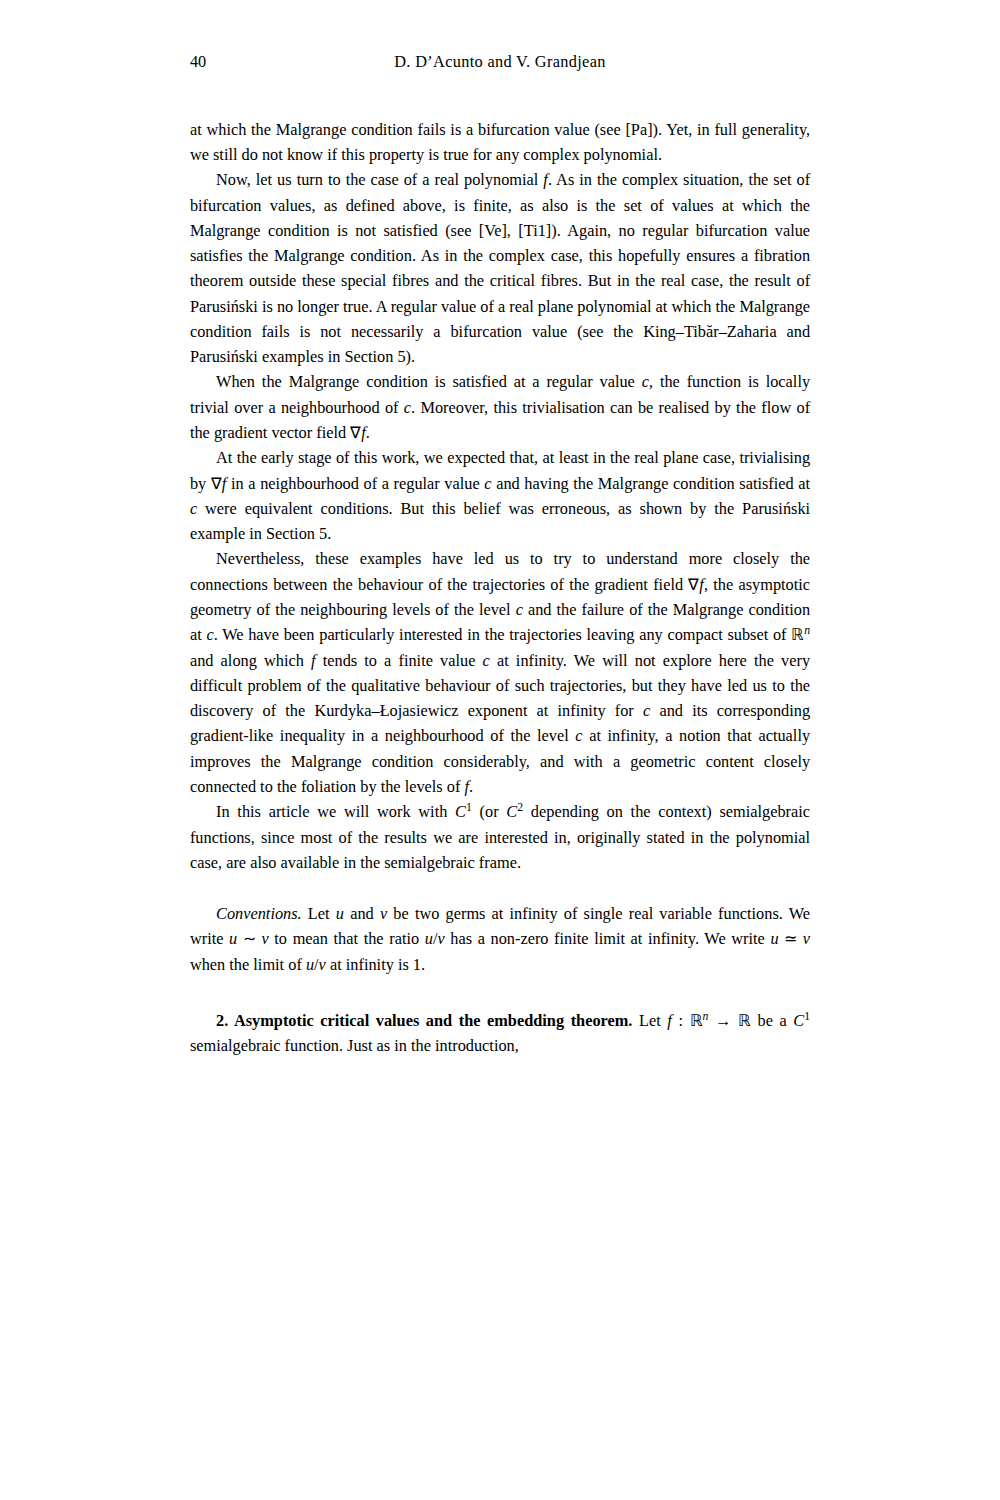40 D. D’Acunto and V. Grandjean
at which the Malgrange condition fails is a bifurcation value (see [Pa]). Yet, in full generality, we still do not know if this property is true for any complex polynomial.
Now, let us turn to the case of a real polynomial f. As in the complex situation, the set of bifurcation values, as defined above, is finite, as also is the set of values at which the Malgrange condition is not satisfied (see [Ve], [Ti1]). Again, no regular bifurcation value satisfies the Malgrange condition. As in the complex case, this hopefully ensures a fibration theorem outside these special fibres and the critical fibres. But in the real case, the result of Parusiński is no longer true. A regular value of a real plane polynomial at which the Malgrange condition fails is not necessarily a bifurcation value (see the King–Tibăr–Zaharia and Parusiński examples in Section 5).
When the Malgrange condition is satisfied at a regular value c, the function is locally trivial over a neighbourhood of c. Moreover, this trivialisation can be realised by the flow of the gradient vector field ∇f.
At the early stage of this work, we expected that, at least in the real plane case, trivialising by ∇f in a neighbourhood of a regular value c and having the Malgrange condition satisfied at c were equivalent conditions. But this belief was erroneous, as shown by the Parusiński example in Section 5.
Nevertheless, these examples have led us to try to understand more closely the connections between the behaviour of the trajectories of the gradient field ∇f, the asymptotic geometry of the neighbouring levels of the level c and the failure of the Malgrange condition at c. We have been particularly interested in the trajectories leaving any compact subset of ℝn and along which f tends to a finite value c at infinity. We will not explore here the very difficult problem of the qualitative behaviour of such trajectories, but they have led us to the discovery of the Kurdyka–Łojasiewicz exponent at infinity for c and its corresponding gradient-like inequality in a neighbourhood of the level c at infinity, a notion that actually improves the Malgrange condition considerably, and with a geometric content closely connected to the foliation by the levels of f.
In this article we will work with C1 (or C2 depending on the context) semialgebraic functions, since most of the results we are interested in, originally stated in the polynomial case, are also available in the semialgebraic frame.
Conventions. Let u and v be two germs at infinity of single real variable functions. We write u ∼ v to mean that the ratio u/v has a non-zero finite limit at infinity. We write u ≃ v when the limit of u/v at infinity is 1.
2. Asymptotic critical values and the embedding theorem. Let f : ℝn → ℝ be a C1 semialgebraic function. Just as in the introduction,